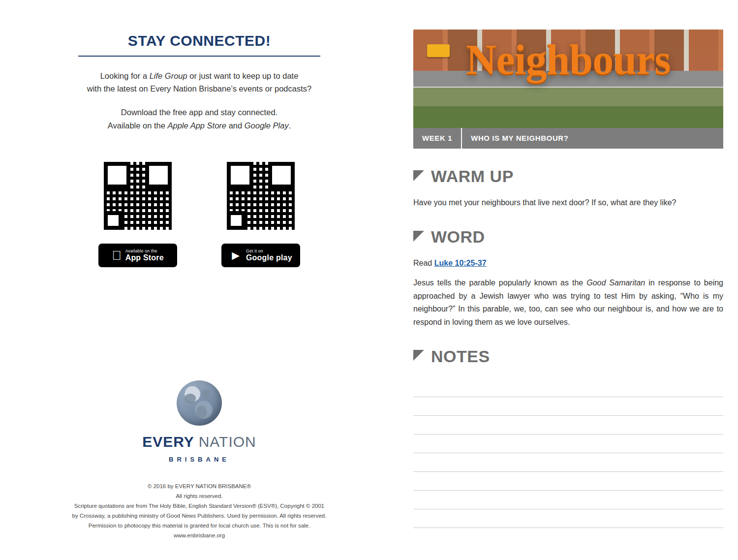STAY CONNECTED!
Looking for a Life Group or just want to keep up to date
with the latest on Every Nation Brisbane’s events or podcasts?
Download the free app and stay connected.
Available on the Apple App Store and Google Play.
 Available on the App Store
► Get it on Google play
EVERY NATION
BRISBANE
© 2016 by EVERY NATION BRISBANE®
All rights reserved.
Scripture quotations are from The Holy Bible, English Standard Version® (ESV®), Copyright © 2001
by Crossway, a publishing ministry of Good News Publishers. Used by permission. All rights reserved.
Permission to photocopy this material is granted for local church use. This is not for sale.
www.enbrisbane.org
Neighbours
WEEK 1
WHO IS MY NEIGHBOUR?
WARM UP
Have you met your neighbours that live next door? If so, what are they like?
WORD
Read Luke 10:25-37
Jesus tells the parable popularly known as the Good Samaritan in response to being approached by a Jewish lawyer who was trying to test Him by asking, “Who is my neighbour?” In this parable, we, too, can see who our neighbour is, and how we are to respond in loving them as we love ourselves.
NOTES